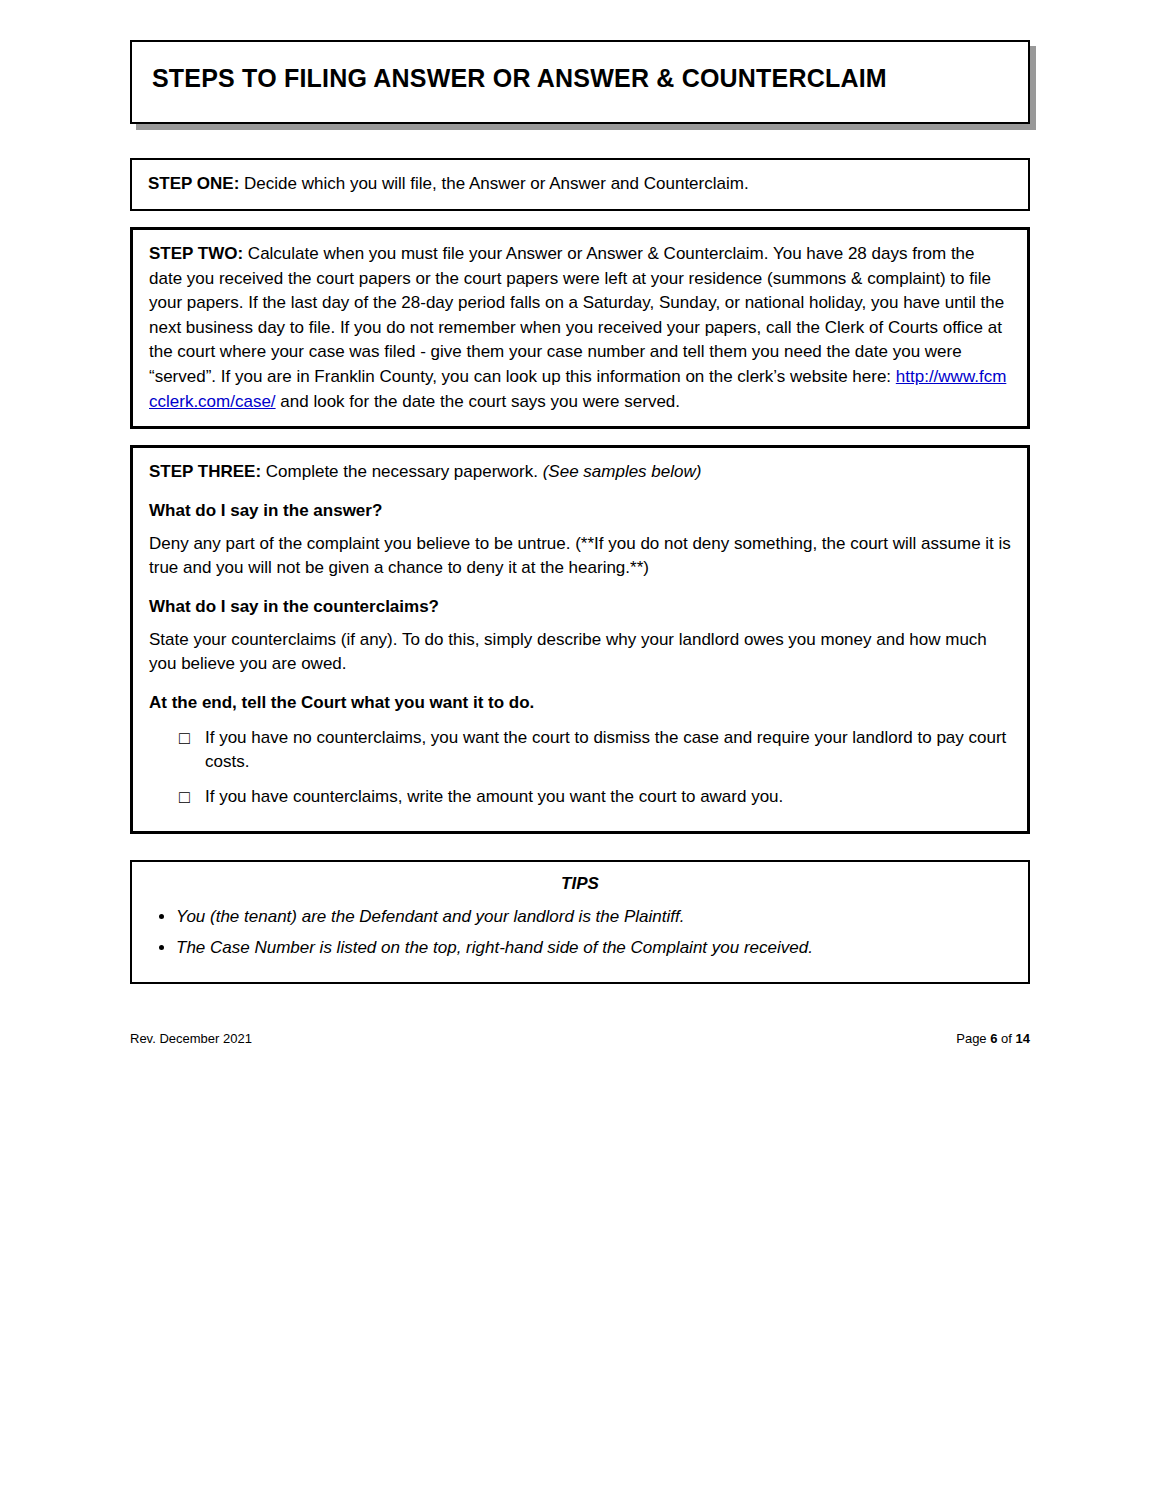STEPS TO FILING ANSWER OR ANSWER & COUNTERCLAIM
STEP ONE: Decide which you will file, the Answer or Answer and Counterclaim.
STEP TWO: Calculate when you must file your Answer or Answer & Counterclaim. You have 28 days from the date you received the court papers or the court papers were left at your residence (summons & complaint) to file your papers. If the last day of the 28-day period falls on a Saturday, Sunday, or national holiday, you have until the next business day to file. If you do not remember when you received your papers, call the Clerk of Courts office at the court where your case was filed - give them your case number and tell them you need the date you were “served”. If you are in Franklin County, you can look up this information on the clerk’s website here: http://www.fcmcclerk.com/case/ and look for the date the court says you were served.
STEP THREE: Complete the necessary paperwork. (See samples below)
What do I say in the answer?
Deny any part of the complaint you believe to be untrue. (**If you do not deny something, the court will assume it is true and you will not be given a chance to deny it at the hearing.**)
What do I say in the counterclaims?
State your counterclaims (if any). To do this, simply describe why your landlord owes you money and how much you believe you are owed.
At the end, tell the Court what you want it to do.
If you have no counterclaims, you want the court to dismiss the case and require your landlord to pay court costs.
If you have counterclaims, write the amount you want the court to award you.
TIPS
You (the tenant) are the Defendant and your landlord is the Plaintiff.
The Case Number is listed on the top, right-hand side of the Complaint you received.
Rev. December 2021
Page 6 of 14